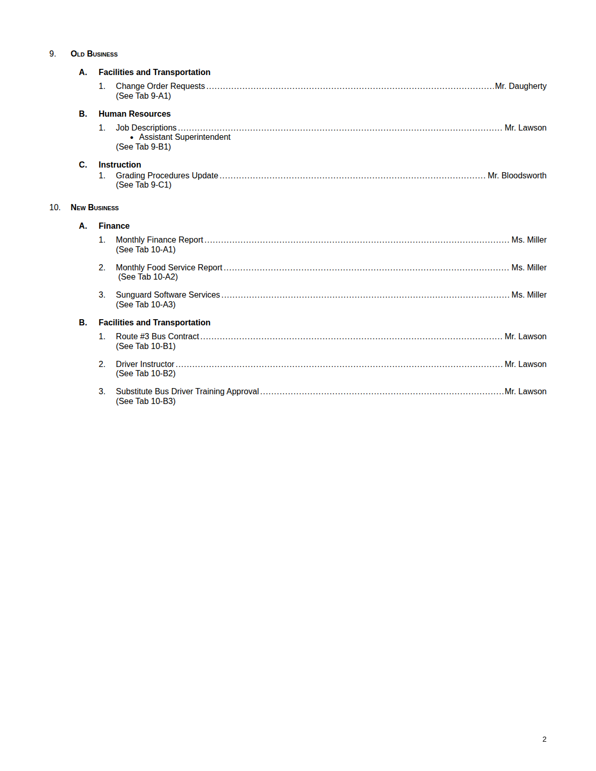9. Old Business
A. Facilities and Transportation
1. Change Order Requests Mr. Daugherty
(See Tab 9-A1)
B. Human Resources
1. Job Descriptions Mr. Lawson
Assistant Superintendent (See Tab 9-B1)
C. Instruction
1. Grading Procedures Update Mr. Bloodsworth
(See Tab 9-C1)
10. New Business
A. Finance
1. Monthly Finance Report Ms. Miller
(See Tab 10-A1)
2. Monthly Food Service Report Ms. Miller
(See Tab 10-A2)
3. Sunguard Software Services Ms. Miller
(See Tab 10-A3)
B. Facilities and Transportation
1. Route #3 Bus Contract Mr. Lawson
(See Tab 10-B1)
2. Driver Instructor Mr. Lawson
(See Tab 10-B2)
3. Substitute Bus Driver Training Approval Mr. Lawson
(See Tab 10-B3)
2